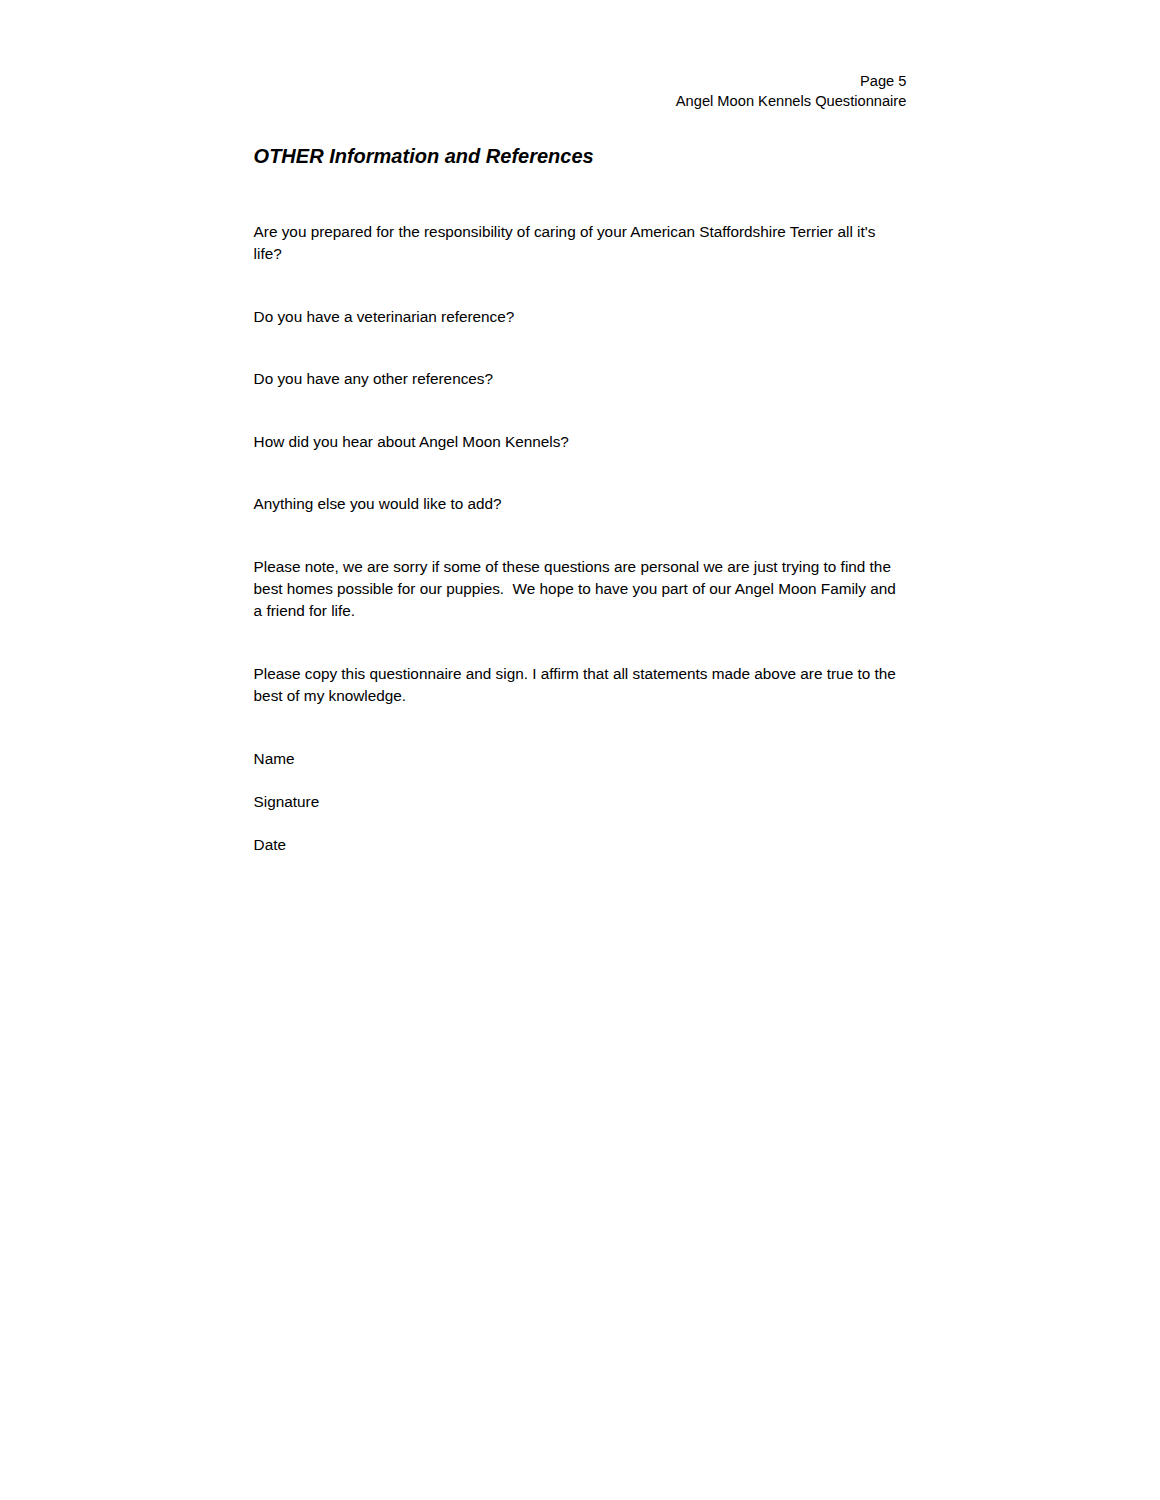Page 5
Angel Moon Kennels Questionnaire
OTHER Information and References
Are you prepared for the responsibility of caring of your American Staffordshire Terrier all it's life?
Do you have a veterinarian reference?
Do you have any other references?
How did you hear about Angel Moon Kennels?
Anything else you would like to add?
Please note, we are sorry if some of these questions are personal we are just trying to find the best homes possible for our puppies. We hope to have you part of our Angel Moon Family and a friend for life.
Please copy this questionnaire and sign. I affirm that all statements made above are true to the best of my knowledge.
Name
Signature
Date